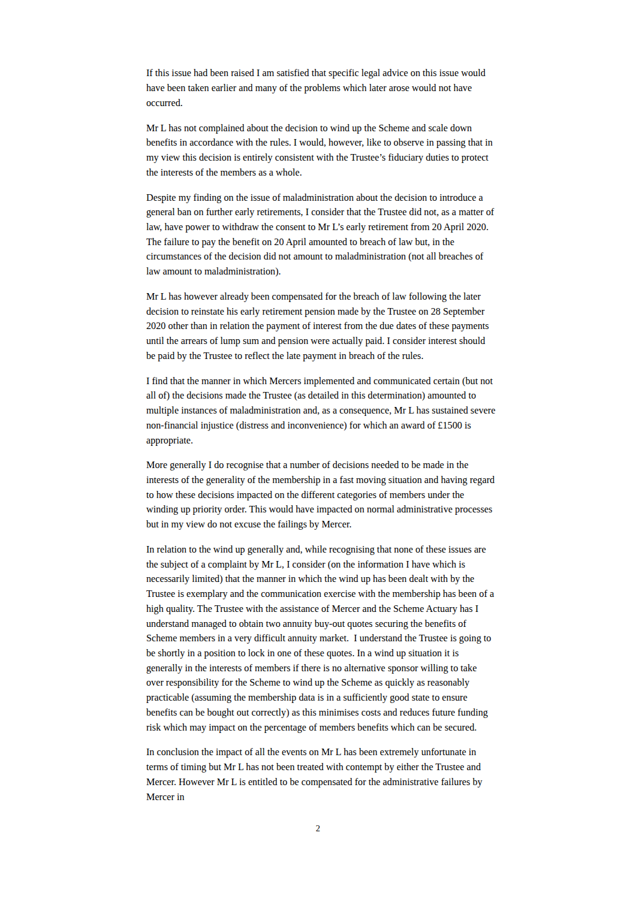If this issue had been raised I am satisfied that specific legal advice on this issue would have been taken earlier and many of the problems which later arose would not have occurred.
Mr L has not complained about the decision to wind up the Scheme and scale down benefits in accordance with the rules. I would, however, like to observe in passing that in my view this decision is entirely consistent with the Trustee’s fiduciary duties to protect the interests of the members as a whole.
Despite my finding on the issue of maladministration about the decision to introduce a general ban on further early retirements, I consider that the Trustee did not, as a matter of law, have power to withdraw the consent to Mr L’s early retirement from 20 April 2020. The failure to pay the benefit on 20 April amounted to breach of law but, in the circumstances of the decision did not amount to maladministration (not all breaches of law amount to maladministration).
Mr L has however already been compensated for the breach of law following the later decision to reinstate his early retirement pension made by the Trustee on 28 September 2020 other than in relation the payment of interest from the due dates of these payments until the arrears of lump sum and pension were actually paid. I consider interest should be paid by the Trustee to reflect the late payment in breach of the rules.
I find that the manner in which Mercers implemented and communicated certain (but not all of) the decisions made the Trustee (as detailed in this determination) amounted to multiple instances of maladministration and, as a consequence, Mr L has sustained severe non-financial injustice (distress and inconvenience) for which an award of £1500 is appropriate.
More generally I do recognise that a number of decisions needed to be made in the interests of the generality of the membership in a fast moving situation and having regard to how these decisions impacted on the different categories of members under the winding up priority order. This would have impacted on normal administrative processes but in my view do not excuse the failings by Mercer.
In relation to the wind up generally and, while recognising that none of these issues are the subject of a complaint by Mr L, I consider (on the information I have which is necessarily limited) that the manner in which the wind up has been dealt with by the Trustee is exemplary and the communication exercise with the membership has been of a high quality. The Trustee with the assistance of Mercer and the Scheme Actuary has I understand managed to obtain two annuity buy-out quotes securing the benefits of Scheme members in a very difficult annuity market. I understand the Trustee is going to be shortly in a position to lock in one of these quotes. In a wind up situation it is generally in the interests of members if there is no alternative sponsor willing to take over responsibility for the Scheme to wind up the Scheme as quickly as reasonably practicable (assuming the membership data is in a sufficiently good state to ensure benefits can be bought out correctly) as this minimises costs and reduces future funding risk which may impact on the percentage of members benefits which can be secured.
In conclusion the impact of all the events on Mr L has been extremely unfortunate in terms of timing but Mr L has not been treated with contempt by either the Trustee and Mercer. However Mr L is entitled to be compensated for the administrative failures by Mercer in
2